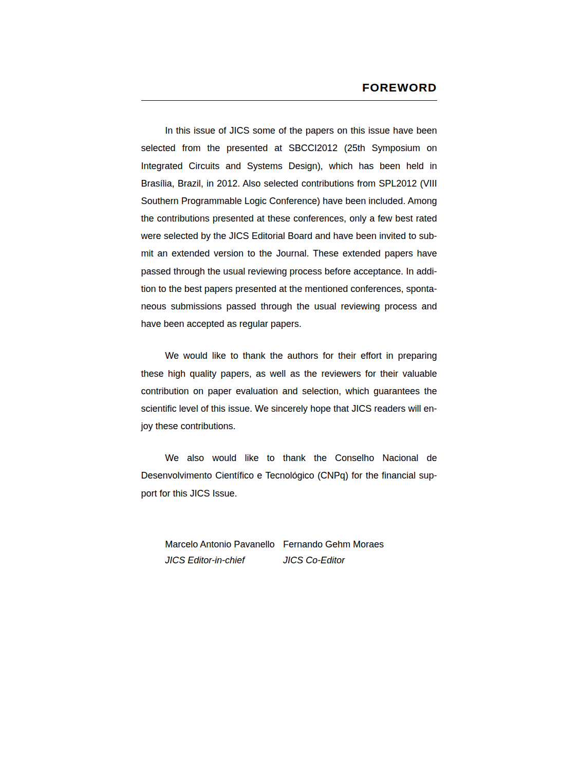FOREWORD
In this issue of JICS some of the papers on this issue have been selected from the presented at SBCCI2012 (25th Symposium on Integrated Circuits and Systems Design), which has been held in Brasília, Brazil, in 2012. Also selected contributions from SPL2012 (VIII Southern Programmable Logic Conference) have been included. Among the contributions presented at these conferences, only a few best rated were selected by the JICS Editorial Board and have been invited to submit an extended version to the Journal. These extended papers have passed through the usual reviewing process before acceptance. In addition to the best papers presented at the mentioned conferences, spontaneous submissions passed through the usual reviewing process and have been accepted as regular papers.
We would like to thank the authors for their effort in preparing these high quality papers, as well as the reviewers for their valuable contribution on paper evaluation and selection, which guarantees the scientific level of this issue. We sincerely hope that JICS readers will enjoy these contributions.
We also would like to thank the Conselho Nacional de Desenvolvimento Científico e Tecnológico (CNPq) for the financial support for this JICS Issue.
| Marcelo Antonio Pavanello | Fernando Gehm Moraes |
| JICS Editor-in-chief | JICS Co-Editor |